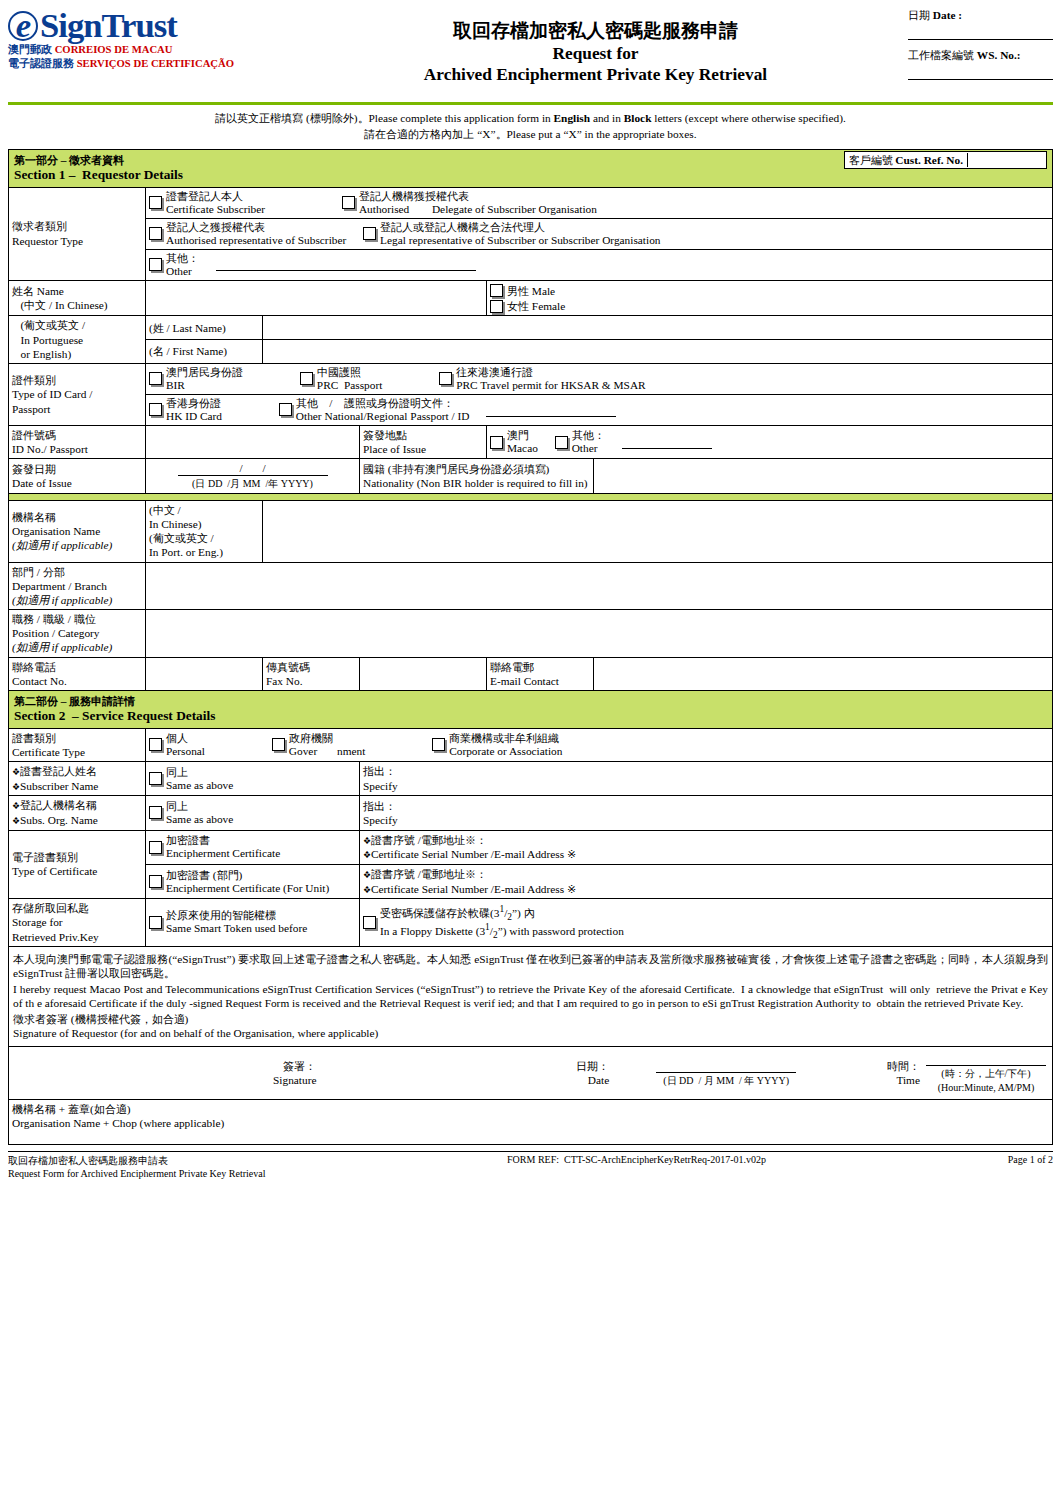e SignTrust
澳門郵政 CORREIOS DE MACAU
電子認證服務 SERVIÇOS DE CERTIFICAÇÃO
取回存檔加密私人密碼匙服務申請
Request for
Archived Encipherment Private Key Retrieval
日期 Date :
工作檔案編號 WS. No.:
請以英文正楷填寫 (標明除外)。Please complete this application form in English and in Block letters (except where otherwise specified).
請在合適的方格內加上 “X”。Please put a “X” in the appropriate boxes.
| 客戶編號 Cust. Ref. No. 第一部分 – 徵求者資料 Section 1 – Requestor Details |
| 徵求者類別 Requestor Type | 證書登記人本人 Certificate Subscriber 登記人機構獲授權代表 Authorised Delegate of Subscriber Organisation |
| 登記人之獲授權代表 Authorised representative of Subscriber 登記人或登記人機構之合法代理人 Legal representative of Subscriber or Subscriber Organisation |
| 其他： Other |
| 姓名 Name (中文 / In Chinese) | | 男性 Male 女性 Female |
| (葡文或英文 / In Portuguese or English) | (姓 / Last Name) | |
| (名 / First Name) | |
| 證件類別 Type of ID Card / Passport | 澳門居民身份證 BIR 中國護照 PRC Passport 往來港澳通行證 PRC Travel permit for HKSAR & MSAR |
| 香港身份證 HK ID Card 其他 / 護照或身份證明文件： Other National/Regional Passport / ID |
| 證件號碼 ID No./ Passport | | 簽發地點 Place of Issue | 澳門 Macao 其他： Other |
| 簽發日期 Date of Issue | / / (日 DD /月 MM /年 YYYY) | 國籍 (非持有澳門居民身份證必須填寫) Nationality (Non BIR holder is required to fill in) | |
| 機構名稱 Organisation Name (如適用 if applicable) | (中文 / In Chinese) (葡文或英文 / In Port. or Eng.) | |
| 部門 / 分部 Department / Branch (如適用 if applicable) | |
| 職務 / 職級 / 職位 Position / Category (如適用 if applicable) | |
| 聯絡電話 Contact No. | | 傳真號碼 Fax No. | | 聯絡電郵 E-mail Contact | |
| 第二部份 – 服務申請詳情 Section 2 – Service Request Details |
| 證書類別 Certificate Type | 個人 Personal 政府機關 Gover nment 商業機構或非牟利組織 Corporate or Association |
| ❖ 證書登記人姓名 ❖ Subscriber Name | 同上 Same as above | 指出： Specify |
| ❖ 登記人機構名稱 ❖ Subs. Org. Name | 同上 Same as above | 指出： Specify |
| 電子證書類別 Type of Certificate | 加密證書 Encipherment Certificate | ❖ 證書序號 /電郵地址※： ❖ Certificate Serial Number /E-mail Address ※ |
| 加密證書 (部門) Encipherment Certificate (For Unit) | ❖ 證書序號 /電郵地址※： ❖ Certificate Serial Number /E-mail Address ※ |
| 存儲所取回私匙 Storage for Retrieved Priv.Key | 於原來使用的智能權標 Same Smart Token used before | 受密碼保護儲存於軟碟(3 1 / 2 ”) 內 In a Floppy Diskette (3 1 / 2 ”) with password protection |
| 本人現向澳門郵電電子認證服務(“eSignTrust”) 要求取回上述電子證書之私人密碼匙。本人知悉 eSignTrust 僅在收到已簽署的申請表及當所徵求服務被確實後，才會恢復上述電子證書之密碼匙；同時，本人須親身到 eSignTrust 註冊署以取回密碼匙。 I hereby request Macao Post and Telecommunications eSignTrust Certification Services (“eSignTrust”) to retrieve the Private Key of the aforesaid Certificate. I a cknowledge that eSignTrust will only retrieve the Privat e Key of th e aforesaid Certificate if the duly -signed Request Form is received and the Retrieval Request is verif ied; and that I am required to go in person to eSi gnTrust Registration Authority to obtain the retrieved Private Key. 徵求者簽署 (機構授權代簽，如合適) Signature of Requestor (for and on behalf of the Organisation, where applicable) |
| / 簽署： Signature / / 日期： Date / (日 DD / 月 MM / 年 YYYY) / 時間： Time / (時：分，上午/下午) (Hour:Minute, AM/PM) / |
| 機構名稱 + 蓋章(如合適) Organisation Name + Chop (where applicable) |
取回存檔加密私人密碼匙服務申請表
Request Form for Archived Encipherment Private Key Retrieval Page 1 of 2
FORM REF: CTT-SC-ArchEncipherKeyRetrReq-2017-01.v02p